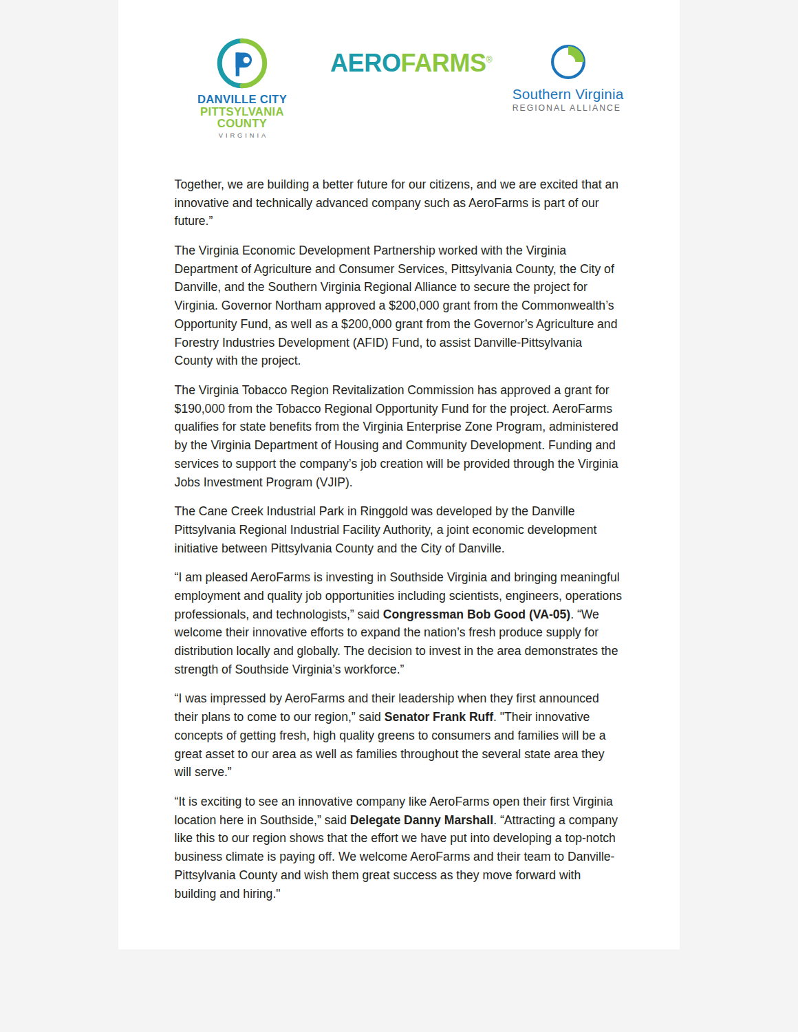DANVILLE CITY
PITTSYLVANIA COUNTY
VIRGINIA
AERO FARMS®
Southern Virginia
REGIONAL ALLIANCE
Together, we are building a better future for our citizens, and we are excited that an innovative and technically advanced company such as AeroFarms is part of our future.”
The Virginia Economic Development Partnership worked with the Virginia Department of Agriculture and Consumer Services, Pittsylvania County, the City of Danville, and the Southern Virginia Regional Alliance to secure the project for Virginia. Governor Northam approved a $200,000 grant from the Commonwealth’s Opportunity Fund, as well as a $200,000 grant from the Governor’s Agriculture and Forestry Industries Development (AFID) Fund, to assist Danville-Pittsylvania County with the project.
The Virginia Tobacco Region Revitalization Commission has approved a grant for $190,000 from the Tobacco Regional Opportunity Fund for the project. AeroFarms qualifies for state benefits from the Virginia Enterprise Zone Program, administered by the Virginia Department of Housing and Community Development. Funding and services to support the company’s job creation will be provided through the Virginia Jobs Investment Program (VJIP).
The Cane Creek Industrial Park in Ringgold was developed by the Danville Pittsylvania Regional Industrial Facility Authority, a joint economic development initiative between Pittsylvania County and the City of Danville.
“I am pleased AeroFarms is investing in Southside Virginia and bringing meaningful employment and quality job opportunities including scientists, engineers, operations professionals, and technologists,” said Congressman Bob Good (VA-05). “We welcome their innovative efforts to expand the nation’s fresh produce supply for distribution locally and globally. The decision to invest in the area demonstrates the strength of Southside Virginia’s workforce.”
“I was impressed by AeroFarms and their leadership when they first announced their plans to come to our region,” said Senator Frank Ruff. "Their innovative concepts of getting fresh, high quality greens to consumers and families will be a great asset to our area as well as families throughout the several state area they will serve.”
“It is exciting to see an innovative company like AeroFarms open their first Virginia location here in Southside,” said Delegate Danny Marshall. “Attracting a company like this to our region shows that the effort we have put into developing a top-notch business climate is paying off. We welcome AeroFarms and their team to Danville-Pittsylvania County and wish them great success as they move forward with building and hiring."